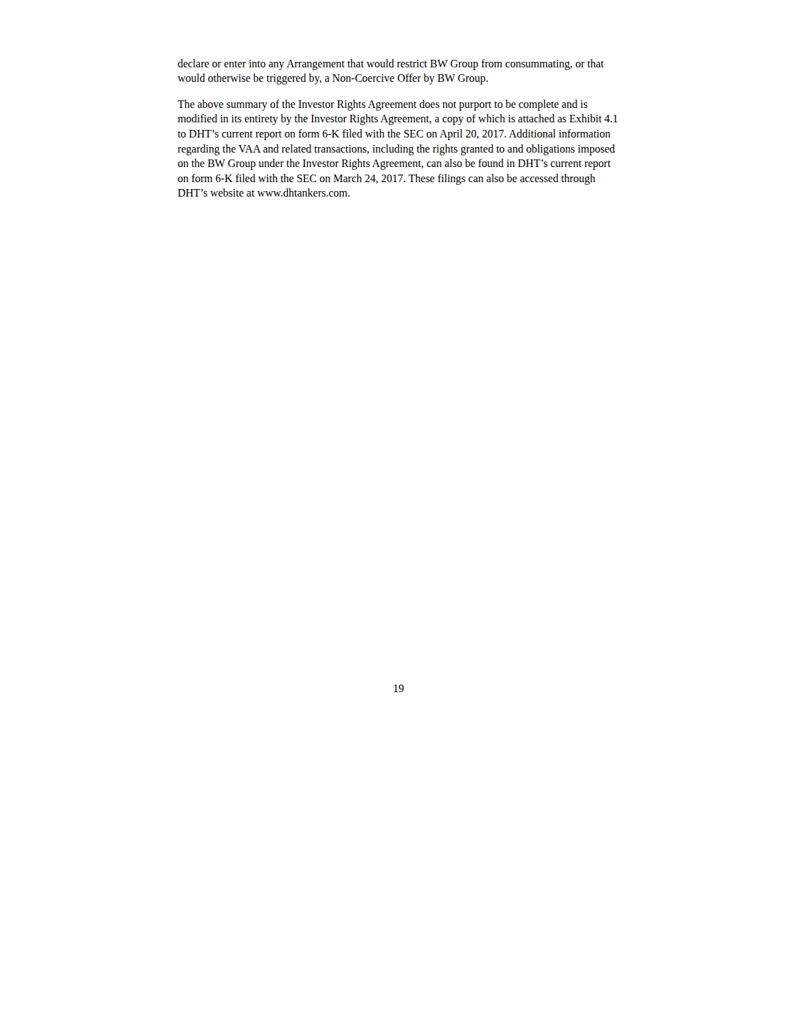declare or enter into any Arrangement that would restrict BW Group from consummating, or that would otherwise be triggered by, a Non-Coercive Offer by BW Group.
The above summary of the Investor Rights Agreement does not purport to be complete and is modified in its entirety by the Investor Rights Agreement, a copy of which is attached as Exhibit 4.1 to DHT’s current report on form 6-K filed with the SEC on April 20, 2017. Additional information regarding the VAA and related transactions, including the rights granted to and obligations imposed on the BW Group under the Investor Rights Agreement, can also be found in DHT’s current report on form 6-K filed with the SEC on March 24, 2017. These filings can also be accessed through DHT’s website at www.dhtankers.com.
19